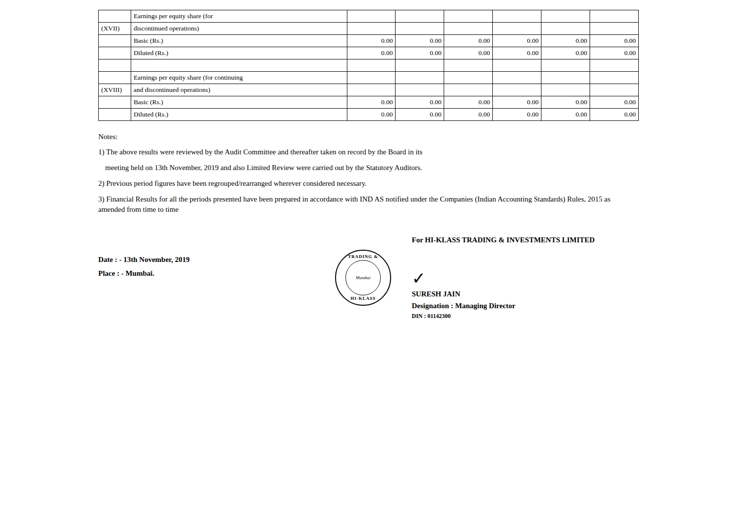| | Earnings per equity share (for | | | | | | |
| (XVII) | discontinued operations) | | | | | | |
| | Basic (Rs.) | 0.00 | 0.00 | 0.00 | 0.00 | 0.00 | 0.00 |
| | Diluted (Rs.) | 0.00 | 0.00 | 0.00 | 0.00 | 0.00 | 0.00 |
| | Earnings per equity share (for continuing | | | | | | |
| (XVIII) | and discontinued operations) | | | | | | |
| | Basic (Rs.) | 0.00 | 0.00 | 0.00 | 0.00 | 0.00 | 0.00 |
| | Diluted (Rs.) | 0.00 | 0.00 | 0.00 | 0.00 | 0.00 | 0.00 |
Notes:
1) The above results were reviewed by the Audit Committee and thereafter taken on record by the Board in its
meeting held on 13th November, 2019 and also Limited Review were carried out by the Statutory Auditors.
2) Previous period figures have been regrouped/rearranged wherever considered necessary.
3) Financial Results for all the periods presented have been prepared in accordance with IND AS notified under the Companies (Indian Accounting Standards) Rules, 2015 as amended from time to time
| Date : - 13th November, 2019 Place : - Mumbai. | TRADING & Mumbai HI-KLASS | For HI-KLASS TRADING & INVESTMENTS LIMITED ✓ SURESH JAIN Designation : Managing Director DIN : 01142300 |